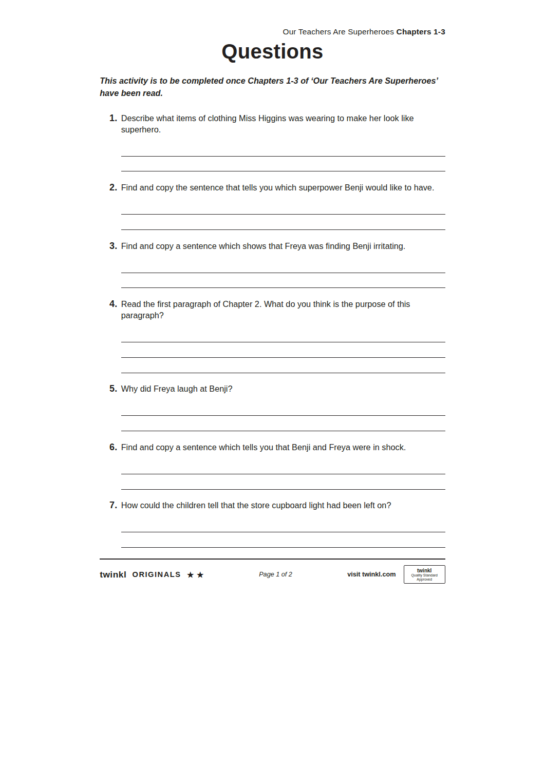Our Teachers Are Superheroes Chapters 1-3
Questions
This activity is to be completed once Chapters 1-3 of ‘Our Teachers Are Superheroes’ have been read.
Describe what items of clothing Miss Higgins was wearing to make her look like superhero.
Find and copy the sentence that tells you which superpower Benji would like to have.
Find and copy a sentence which shows that Freya was finding Benji irritating.
Read the first paragraph of Chapter 2. What do you think is the purpose of this paragraph?
Why did Freya laugh at Benji?
Find and copy a sentence which tells you that Benji and Freya were in shock.
How could the children tell that the store cupboard light had been left on?
twinkl ORIGINALS ★ ★
Page 1 of 2
visit twinkl.com
twinkl Quality Standard
Approved